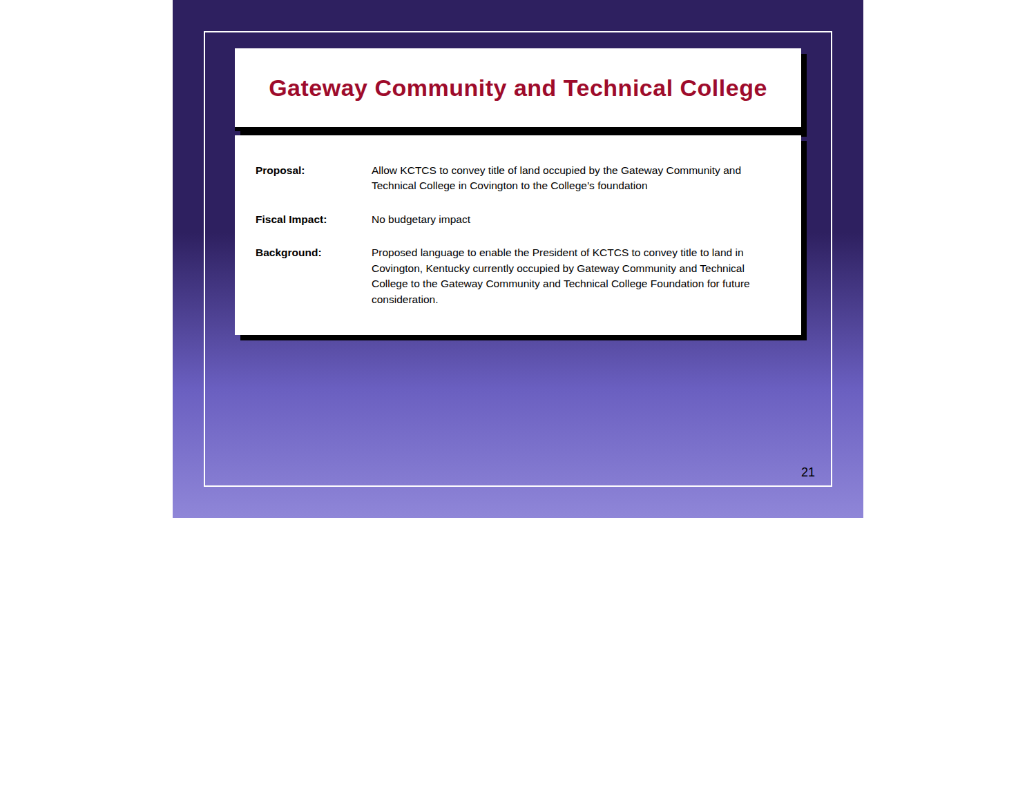Gateway Community and Technical College
| Proposal: | Allow KCTCS to convey title of land occupied by the Gateway Community and Technical College in Covington to the College’s foundation |
| Fiscal Impact: | No budgetary impact |
| Background: | Proposed language to enable the President of KCTCS to convey title to land in Covington, Kentucky currently occupied by Gateway Community and Technical College to the Gateway Community and Technical College Foundation for future consideration. |
21